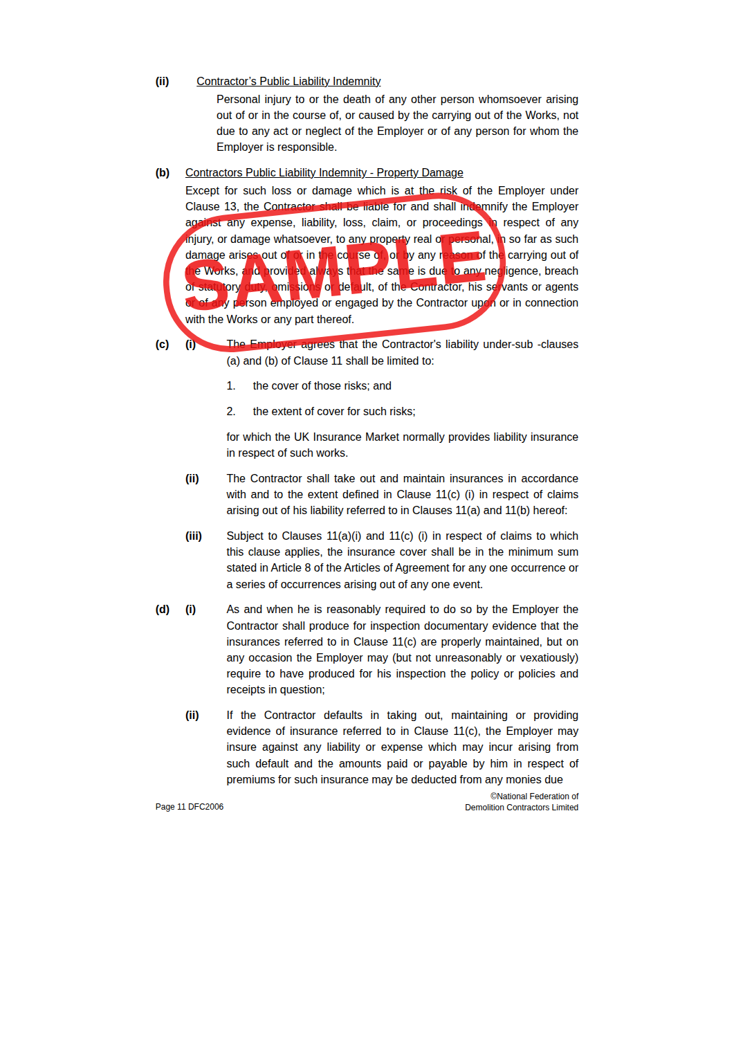| (ii) | Contractor’s Public Liability Indemnity |
Personal injury to or the death of any other person whomsoever arising out of or in the course of, or caused by the carrying out of the Works, not due to any act or neglect of the Employer or of any person for whom the Employer is responsible.
| (b) | Contractors Public Liability Indemnity - Property Damage |
| | Except for such loss or damage which is at the risk of the Employer under Clause 13, the Contractor shall be liable for and shall indemnify the Employer against any expense, liability, loss, claim, or proceedings in respect of any injury, or damage whatsoever, to any property real or personal, in so far as such damage arises out of or in the course of, or by any reason of the carrying out of the Works, and provided always that the same is due to any negligence, breach of statutory duty, omissions or default, of the Contractor, his servants or agents or of any person employed or engaged by the Contractor upon or in connection with the Works or any part thereof. |
| (c) | (i) | The Employer agrees that the Contractor's liability under-sub -clauses (a) and (b) of Clause 11 shall be limited to: |
| | | / 1. / the cover of those risks; and / / 2. / the extent of cover for such risks; / for which the UK Insurance Market normally provides liability insurance in respect of such works. |
| | (ii) | The Contractor shall take out and maintain insurances in accordance with and to the extent defined in Clause 11(c) (i) in respect of claims arising out of his liability referred to in Clauses 11(a) and 11(b) hereof: |
| | (iii) | Subject to Clauses 11(a)(i) and 11(c) (i) in respect of claims to which this clause applies, the insurance cover shall be in the minimum sum stated in Article 8 of the Articles of Agreement for any one occurrence or a series of occurrences arising out of any one event. |
| (d) | (i) | As and when he is reasonably required to do so by the Employer the Contractor shall produce for inspection documentary evidence that the insurances referred to in Clause 11(c) are properly maintained, but on any occasion the Employer may (but not unreasonably or vexatiously) require to have produced for his inspection the policy or policies and receipts in question; |
| | (ii) | If the Contractor defaults in taking out, maintaining or providing evidence of insurance referred to in Clause 11(c), the Employer may insure against any liability or expense which may incur arising from such default and the amounts paid or payable by him in respect of premiums for such insurance may be deducted from any monies due |
SAMPLE
Page 11 DFC2006
©National Federation of
Demolition Contractors Limited